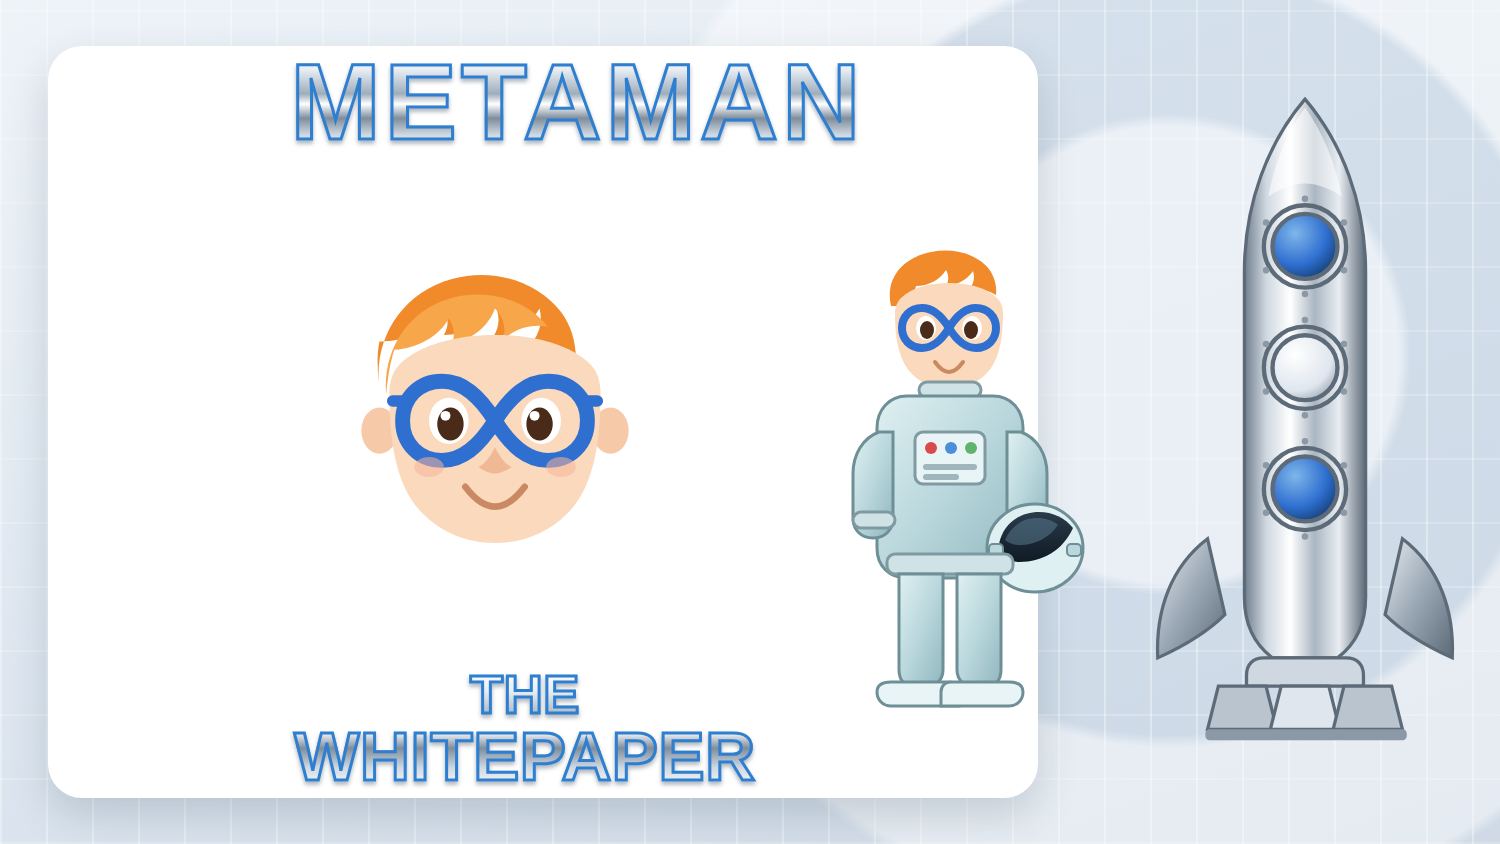MetaMan
The Whitepaper